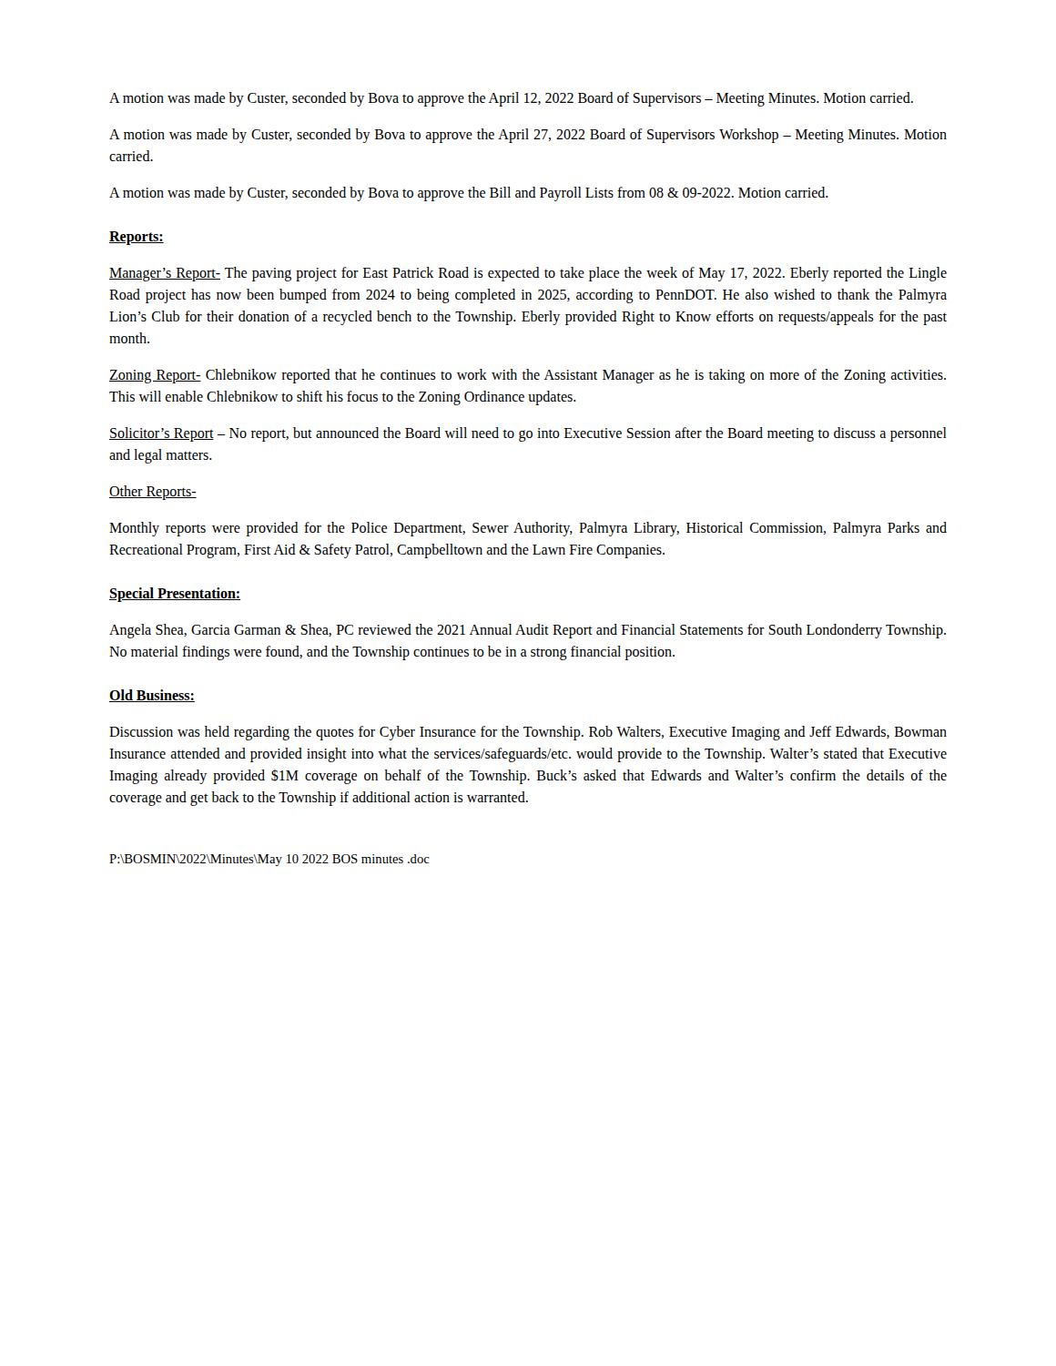A motion was made by Custer, seconded by Bova to approve the April 12, 2022 Board of Supervisors – Meeting Minutes. Motion carried.
A motion was made by Custer, seconded by Bova to approve the April 27, 2022 Board of Supervisors Workshop – Meeting Minutes. Motion carried.
A motion was made by Custer, seconded by Bova to approve the Bill and Payroll Lists from 08 & 09-2022. Motion carried.
Reports:
Manager’s Report- The paving project for East Patrick Road is expected to take place the week of May 17, 2022. Eberly reported the Lingle Road project has now been bumped from 2024 to being completed in 2025, according to PennDOT. He also wished to thank the Palmyra Lion’s Club for their donation of a recycled bench to the Township. Eberly provided Right to Know efforts on requests/appeals for the past month.
Zoning Report- Chlebnikow reported that he continues to work with the Assistant Manager as he is taking on more of the Zoning activities. This will enable Chlebnikow to shift his focus to the Zoning Ordinance updates.
Solicitor’s Report – No report, but announced the Board will need to go into Executive Session after the Board meeting to discuss a personnel and legal matters.
Other Reports-
Monthly reports were provided for the Police Department, Sewer Authority, Palmyra Library, Historical Commission, Palmyra Parks and Recreational Program, First Aid & Safety Patrol, Campbelltown and the Lawn Fire Companies.
Special Presentation:
Angela Shea, Garcia Garman & Shea, PC reviewed the 2021 Annual Audit Report and Financial Statements for South Londonderry Township. No material findings were found, and the Township continues to be in a strong financial position.
Old Business:
Discussion was held regarding the quotes for Cyber Insurance for the Township. Rob Walters, Executive Imaging and Jeff Edwards, Bowman Insurance attended and provided insight into what the services/safeguards/etc. would provide to the Township. Walter’s stated that Executive Imaging already provided $1M coverage on behalf of the Township. Buck’s asked that Edwards and Walter’s confirm the details of the coverage and get back to the Township if additional action is warranted.
P:\BOSMIN\2022\Minutes\May 10 2022 BOS minutes .doc